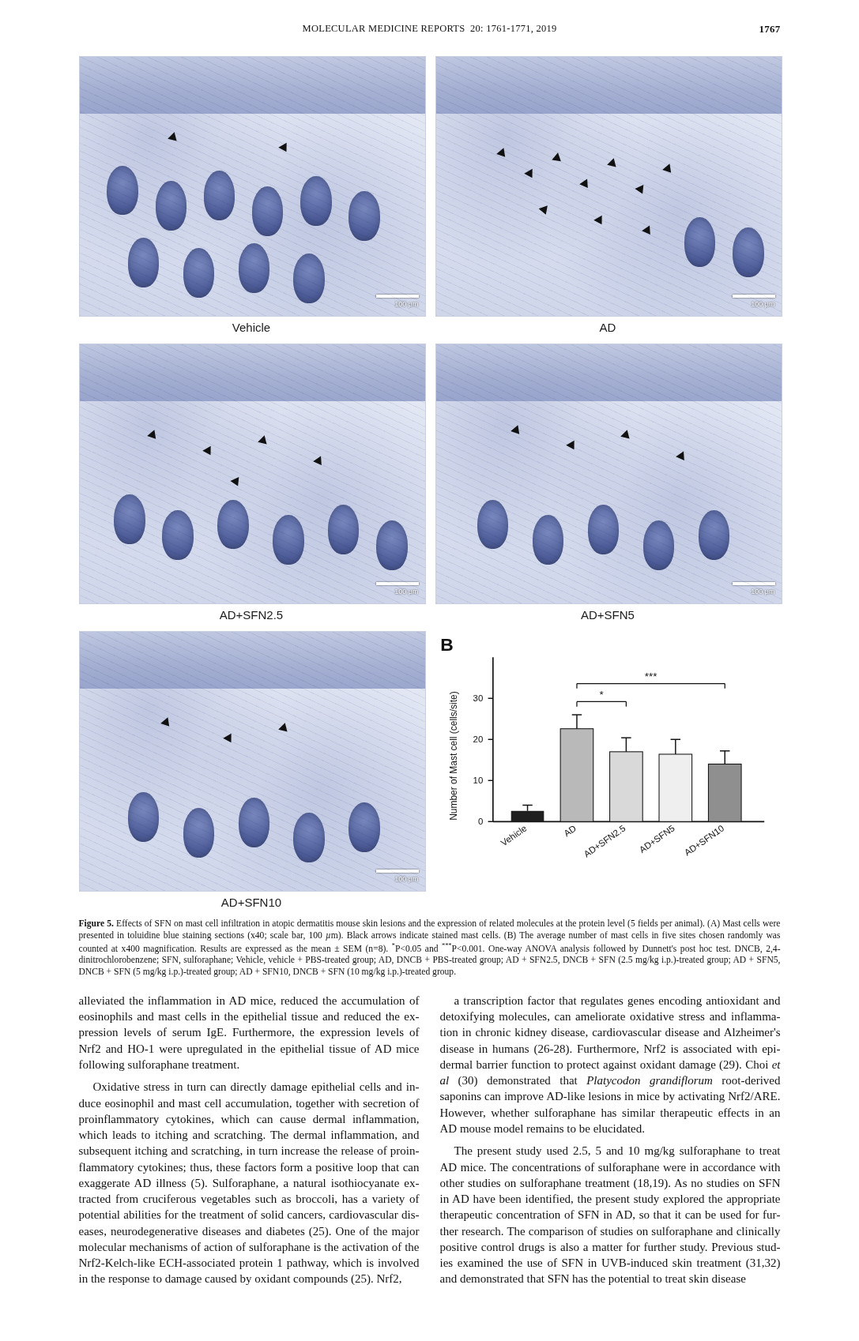Molecular Medicine Reports 20: 1761-1771, 2019 1767
A
100 µm
Vehicle
100 µm
AD
100 µm
AD+SFN2.5
100 µm
AD+SFN5
100 µm
AD+SFN10
B 0 10 20 30 Number of Mast cell (cells/site) *** * Vehicle AD AD+SFN2.5 AD+SFN5 AD+SFN10
Figure 5. Effects of SFN on mast cell infiltration in atopic dermatitis mouse skin lesions and the expression of related molecules at the protein level (5 fields per animal). (A) Mast cells were presented in toluidine blue staining sections (x40; scale bar, 100 µm). Black arrows indicate stained mast cells. (B) The average number of mast cells in five sites chosen randomly was counted at x400 magnification. Results are expressed as the mean ± SEM (n=8). *P<0.05 and ***P<0.001. One-way ANOVA analysis followed by Dunnett's post hoc test. DNCB, 2,4-dinitrochlorobenzene; SFN, sulforaphane; Vehicle, vehicle + PBS-treated group; AD, DNCB + PBS-treated group; AD + SFN2.5, DNCB + SFN (2.5 mg/kg i.p.)-treated group; AD + SFN5, DNCB + SFN (5 mg/kg i.p.)-treated group; AD + SFN10, DNCB + SFN (10 mg/kg i.p.)-treated group.
alleviated the inflammation in AD mice, reduced the accumulation of eosinophils and mast cells in the epithelial tissue and reduced the expression levels of serum IgE. Furthermore, the expression levels of Nrf2 and HO-1 were upregulated in the epithelial tissue of AD mice following sulforaphane treatment.
Oxidative stress in turn can directly damage epithelial cells and induce eosinophil and mast cell accumulation, together with secretion of proinflammatory cytokines, which can cause dermal inflammation, which leads to itching and scratching. The dermal inflammation, and subsequent itching and scratching, in turn increase the release of proinflammatory cytokines; thus, these factors form a positive loop that can exaggerate AD illness (5). Sulforaphane, a natural isothiocyanate extracted from cruciferous vegetables such as broccoli, has a variety of potential abilities for the treatment of solid cancers, cardiovascular diseases, neurodegenerative diseases and diabetes (25). One of the major molecular mechanisms of action of sulforaphane is the activation of the Nrf2-Kelch-like ECH-associated protein 1 pathway, which is involved in the response to damage caused by oxidant compounds (25). Nrf2,
a transcription factor that regulates genes encoding antioxidant and detoxifying molecules, can ameliorate oxidative stress and inflammation in chronic kidney disease, cardiovascular disease and Alzheimer's disease in humans (26-28). Furthermore, Nrf2 is associated with epidermal barrier function to protect against oxidant damage (29). Choi et al (30) demonstrated that Platycodon grandiflorum root-derived saponins can improve AD-like lesions in mice by activating Nrf2/ARE. However, whether sulforaphane has similar therapeutic effects in an AD mouse model remains to be elucidated.
The present study used 2.5, 5 and 10 mg/kg sulforaphane to treat AD mice. The concentrations of sulforaphane were in accordance with other studies on sulforaphane treatment (18,19). As no studies on SFN in AD have been identified, the present study explored the appropriate therapeutic concentration of SFN in AD, so that it can be used for further research. The comparison of studies on sulforaphane and clinically positive control drugs is also a matter for further study. Previous studies examined the use of SFN in UVB-induced skin treatment (31,32) and demonstrated that SFN has the potential to treat skin disease